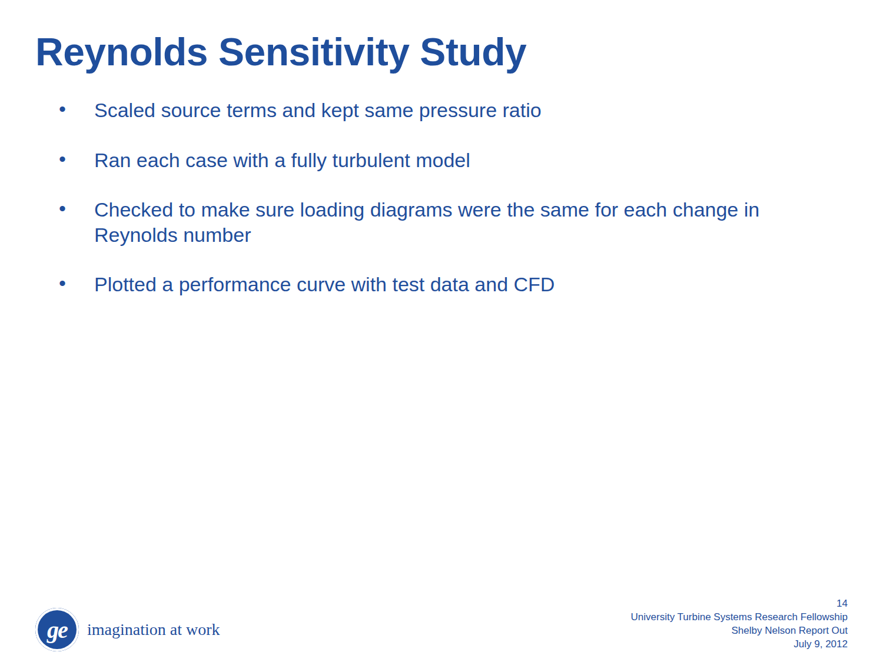Reynolds Sensitivity Study
Scaled source terms and kept same pressure ratio
Ran each case with a fully turbulent model
Checked to make sure loading diagrams were the same for each change in Reynolds number
Plotted a performance curve with test data and CFD
ge
imagination at work
14
University Turbine Systems Research Fellowship
Shelby Nelson Report Out
July 9, 2012